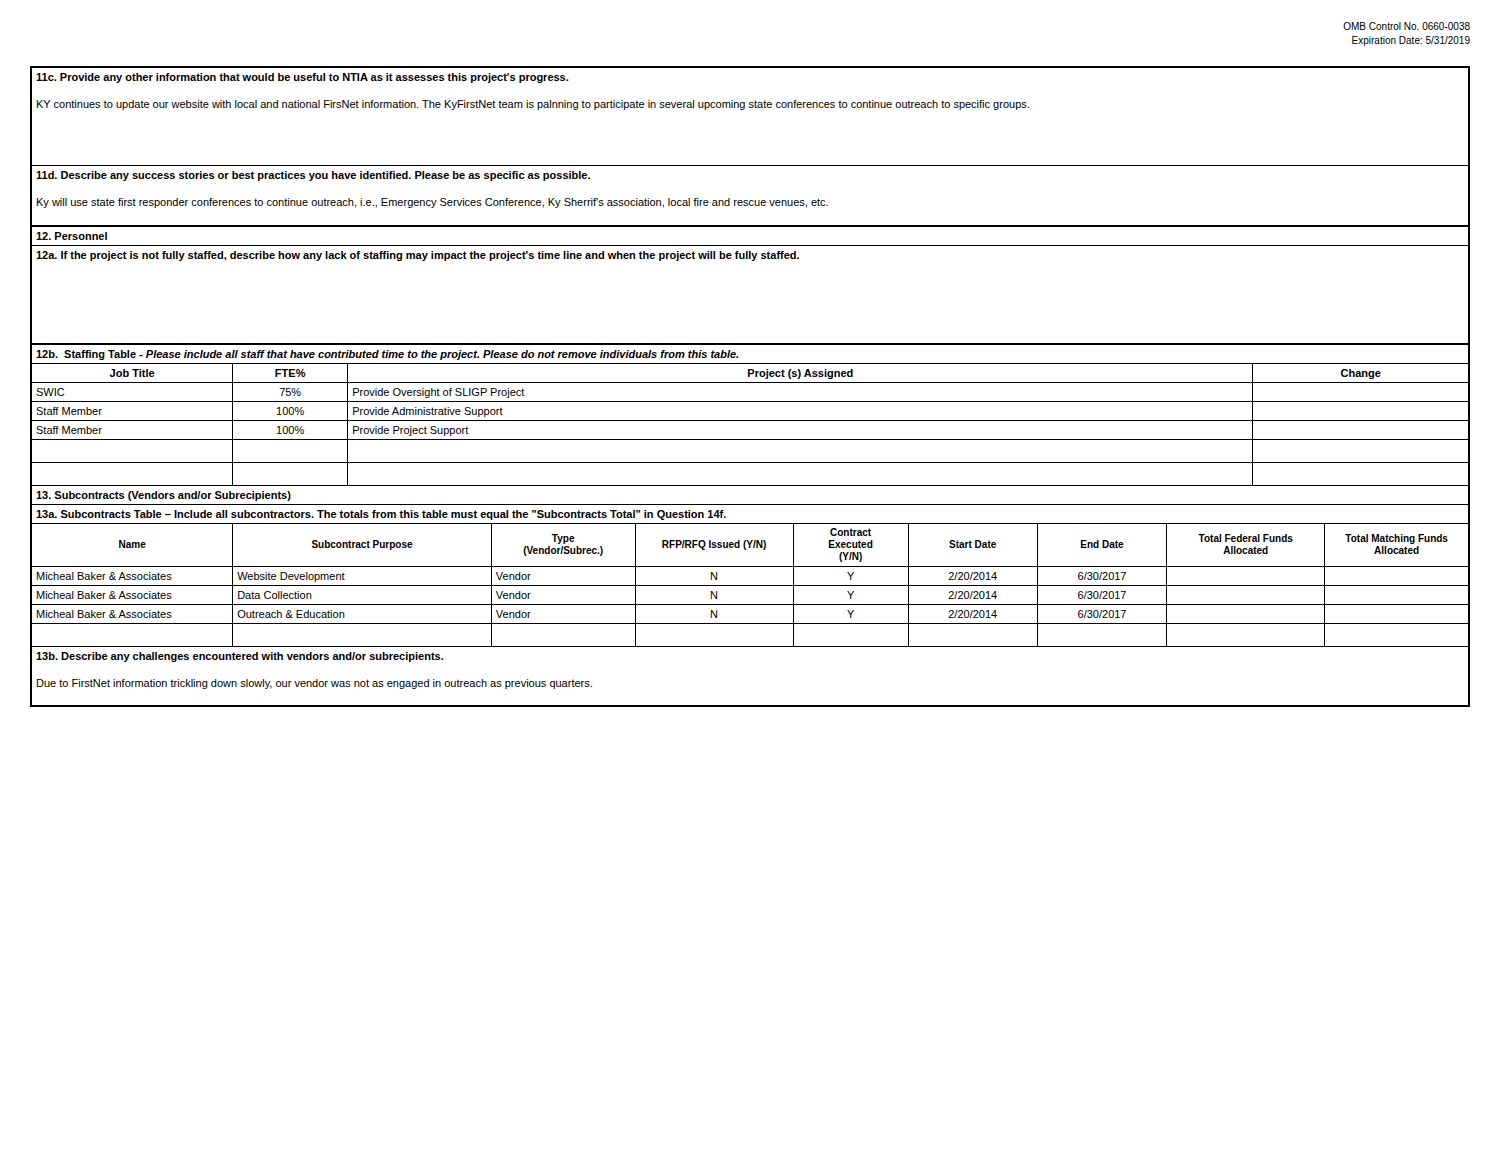OMB Control No. 0660-0038
Expiration Date: 5/31/2019
11c. Provide any other information that would be useful to NTIA as it assesses this project's progress.
KY continues to update our website with local and national FirsNet information. The KyFirstNet team is palnning to participate in several upcoming state conferences to continue outreach to specific groups.
11d. Describe any success stories or best practices you have identified. Please be as specific as possible.
Ky will use state first responder conferences to continue outreach, i.e., Emergency Services Conference, Ky Sherrif's association, local fire and rescue venues, etc.
12. Personnel
12a. If the project is not fully staffed, describe how any lack of staffing may impact the project's time line and when the project will be fully staffed.
12b. Staffing Table - Please include all staff that have contributed time to the project. Please do not remove individuals from this table.
| Job Title | FTE% | Project (s) Assigned | Change |
| --- | --- | --- | --- |
| SWIC | 75% | Provide Oversight of SLIGP Project | |
| Staff Member | 100% | Provide Administrative Support | |
| Staff Member | 100% | Provide Project Support | |
13. Subcontracts (Vendors and/or Subrecipients)
13a. Subcontracts Table – Include all subcontractors. The totals from this table must equal the "Subcontracts Total" in Question 14f.
| Name | Subcontract Purpose | Type (Vendor/Subrec.) | RFP/RFQ Issued (Y/N) | Contract Executed (Y/N) | Start Date | End Date | Total Federal Funds Allocated | Total Matching Funds Allocated |
| --- | --- | --- | --- | --- | --- | --- | --- | --- |
| Micheal Baker & Associates | Website Development | Vendor | N | Y | 2/20/2014 | 6/30/2017 | | |
| Micheal Baker & Associates | Data Collection | Vendor | N | Y | 2/20/2014 | 6/30/2017 | | |
| Micheal Baker & Associates | Outreach & Education | Vendor | N | Y | 2/20/2014 | 6/30/2017 | | |
13b. Describe any challenges encountered with vendors and/or subrecipients.
Due to FirstNet information trickling down slowly, our vendor was not as engaged in outreach as previous quarters.